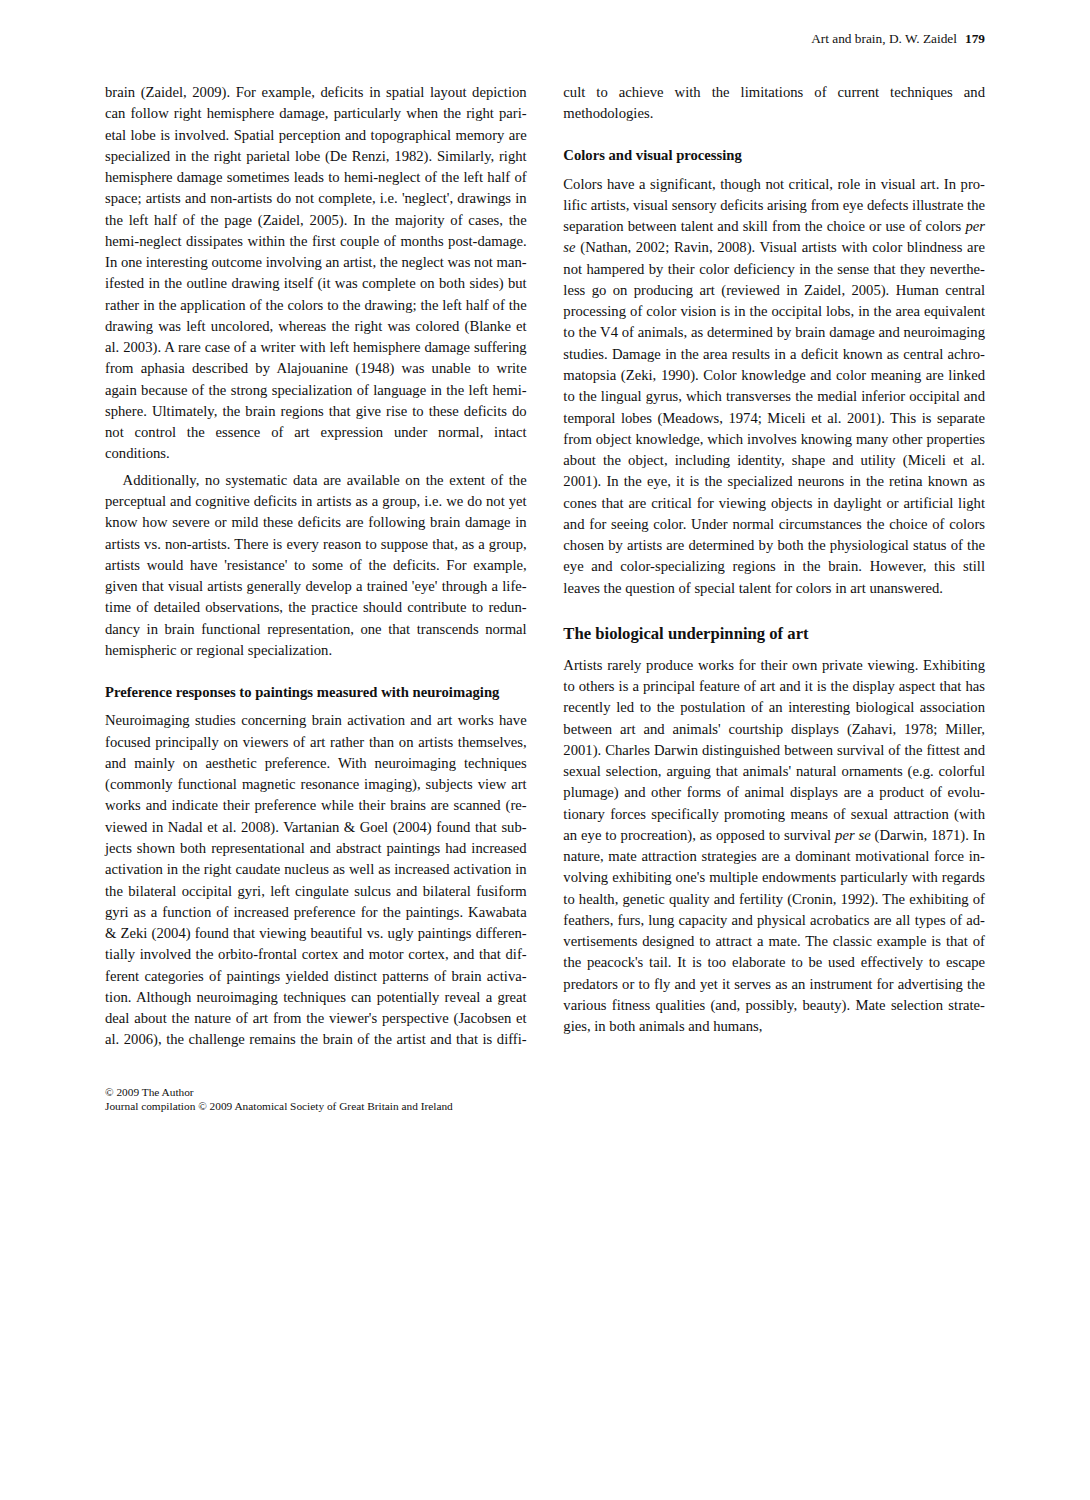Art and brain, D. W. Zaidel 179
brain (Zaidel, 2009). For example, deficits in spatial layout depiction can follow right hemisphere damage, particularly when the right parietal lobe is involved. Spatial perception and topographical memory are specialized in the right parietal lobe (De Renzi, 1982). Similarly, right hemisphere damage sometimes leads to hemi-neglect of the left half of space; artists and non-artists do not complete, i.e. 'neglect', drawings in the left half of the page (Zaidel, 2005). In the majority of cases, the hemi-neglect dissipates within the first couple of months post-damage. In one interesting outcome involving an artist, the neglect was not manifested in the outline drawing itself (it was complete on both sides) but rather in the application of the colors to the drawing; the left half of the drawing was left uncolored, whereas the right was colored (Blanke et al. 2003). A rare case of a writer with left hemisphere damage suffering from aphasia described by Alajouanine (1948) was unable to write again because of the strong specialization of language in the left hemisphere. Ultimately, the brain regions that give rise to these deficits do not control the essence of art expression under normal, intact conditions.
Additionally, no systematic data are available on the extent of the perceptual and cognitive deficits in artists as a group, i.e. we do not yet know how severe or mild these deficits are following brain damage in artists vs. non-artists. There is every reason to suppose that, as a group, artists would have 'resistance' to some of the deficits. For example, given that visual artists generally develop a trained 'eye' through a lifetime of detailed observations, the practice should contribute to redundancy in brain functional representation, one that transcends normal hemispheric or regional specialization.
Preference responses to paintings measured with neuroimaging
Neuroimaging studies concerning brain activation and art works have focused principally on viewers of art rather than on artists themselves, and mainly on aesthetic preference. With neuroimaging techniques (commonly functional magnetic resonance imaging), subjects view art works and indicate their preference while their brains are scanned (reviewed in Nadal et al. 2008). Vartanian & Goel (2004) found that subjects shown both representational and abstract paintings had increased activation in the right caudate nucleus as well as increased activation in the bilateral occipital gyri, left cingulate sulcus and bilateral fusiform gyri as a function of increased preference for the paintings. Kawabata & Zeki (2004) found that viewing beautiful vs. ugly paintings differentially involved the orbito-frontal cortex and motor cortex, and that different categories of paintings yielded distinct patterns of brain activation. Although neuroimaging techniques can potentially reveal a great deal about the nature of art from the viewer's perspective (Jacobsen et al. 2006), the challenge remains the brain of the artist and that is difficult to achieve with the limitations of current techniques and methodologies.
Colors and visual processing
Colors have a significant, though not critical, role in visual art. In prolific artists, visual sensory deficits arising from eye defects illustrate the separation between talent and skill from the choice or use of colors per se (Nathan, 2002; Ravin, 2008). Visual artists with color blindness are not hampered by their color deficiency in the sense that they nevertheless go on producing art (reviewed in Zaidel, 2005). Human central processing of color vision is in the occipital lobs, in the area equivalent to the V4 of animals, as determined by brain damage and neuroimaging studies. Damage in the area results in a deficit known as central achromatopsia (Zeki, 1990). Color knowledge and color meaning are linked to the lingual gyrus, which transverses the medial inferior occipital and temporal lobes (Meadows, 1974; Miceli et al. 2001). This is separate from object knowledge, which involves knowing many other properties about the object, including identity, shape and utility (Miceli et al. 2001). In the eye, it is the specialized neurons in the retina known as cones that are critical for viewing objects in daylight or artificial light and for seeing color. Under normal circumstances the choice of colors chosen by artists are determined by both the physiological status of the eye and color-specializing regions in the brain. However, this still leaves the question of special talent for colors in art unanswered.
The biological underpinning of art
Artists rarely produce works for their own private viewing. Exhibiting to others is a principal feature of art and it is the display aspect that has recently led to the postulation of an interesting biological association between art and animals' courtship displays (Zahavi, 1978; Miller, 2001). Charles Darwin distinguished between survival of the fittest and sexual selection, arguing that animals' natural ornaments (e.g. colorful plumage) and other forms of animal displays are a product of evolutionary forces specifically promoting means of sexual attraction (with an eye to procreation), as opposed to survival per se (Darwin, 1871). In nature, mate attraction strategies are a dominant motivational force involving exhibiting one's multiple endowments particularly with regards to health, genetic quality and fertility (Cronin, 1992). The exhibiting of feathers, furs, lung capacity and physical acrobatics are all types of advertisements designed to attract a mate. The classic example is that of the peacock's tail. It is too elaborate to be used effectively to escape predators or to fly and yet it serves as an instrument for advertising the various fitness qualities (and, possibly, beauty). Mate selection strategies, in both animals and humans,
© 2009 The Author
Journal compilation © 2009 Anatomical Society of Great Britain and Ireland